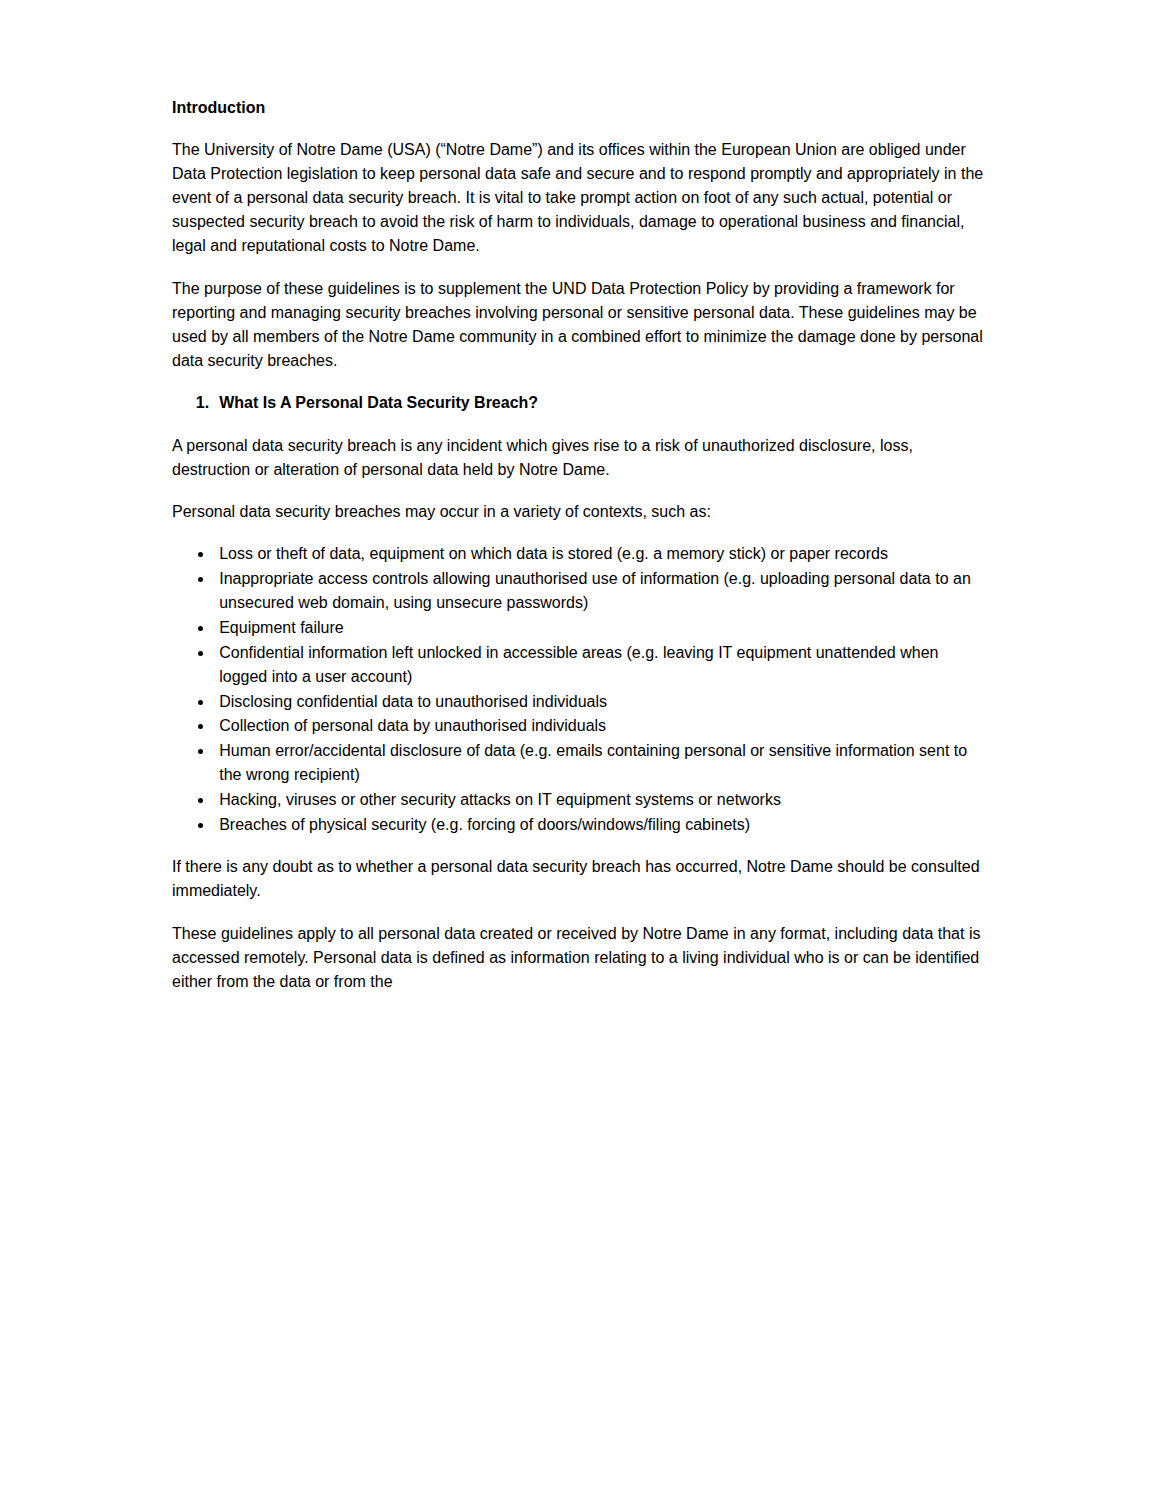Introduction
The University of Notre Dame (USA) (“Notre Dame”) and its offices within the European Union are obliged under Data Protection legislation to keep personal data safe and secure and to respond promptly and appropriately in the event of a personal data security breach. It is vital to take prompt action on foot of any such actual, potential or suspected security breach to avoid the risk of harm to individuals, damage to operational business and financial, legal and reputational costs to Notre Dame.
The purpose of these guidelines is to supplement the UND Data Protection Policy by providing a framework for reporting and managing security breaches involving personal or sensitive personal data. These guidelines may be used by all members of the Notre Dame community in a combined effort to minimize the damage done by personal data security breaches.
What Is A Personal Data Security Breach?
A personal data security breach is any incident which gives rise to a risk of unauthorized disclosure, loss, destruction or alteration of personal data held by Notre Dame.
Personal data security breaches may occur in a variety of contexts, such as:
Loss or theft of data, equipment on which data is stored (e.g. a memory stick) or paper records
Inappropriate access controls allowing unauthorised use of information (e.g. uploading personal data to an unsecured web domain, using unsecure passwords)
Equipment failure
Confidential information left unlocked in accessible areas (e.g. leaving IT equipment unattended when logged into a user account)
Disclosing confidential data to unauthorised individuals
Collection of personal data by unauthorised individuals
Human error/accidental disclosure of data (e.g. emails containing personal or sensitive information sent to the wrong recipient)
Hacking, viruses or other security attacks on IT equipment systems or networks
Breaches of physical security (e.g. forcing of doors/windows/filing cabinets)
If there is any doubt as to whether a personal data security breach has occurred, Notre Dame should be consulted immediately.
These guidelines apply to all personal data created or received by Notre Dame in any format, including data that is accessed remotely. Personal data is defined as information relating to a living individual who is or can be identified either from the data or from the